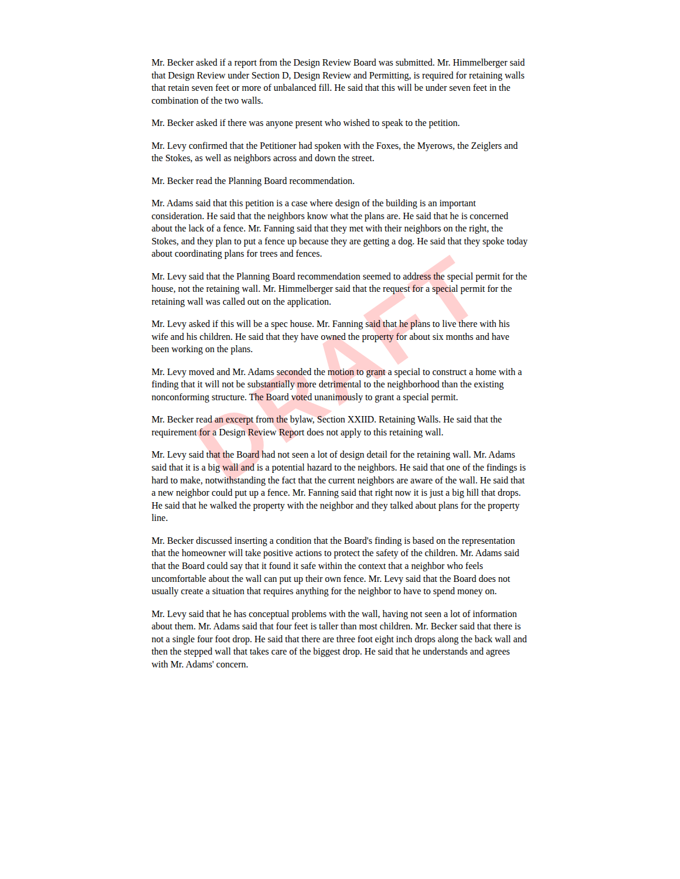DRAFT
Mr. Becker asked if a report from the Design Review Board was submitted. Mr. Himmelberger said that Design Review under Section D, Design Review and Permitting, is required for retaining walls that retain seven feet or more of unbalanced fill. He said that this will be under seven feet in the combination of the two walls.
Mr. Becker asked if there was anyone present who wished to speak to the petition.
Mr. Levy confirmed that the Petitioner had spoken with the Foxes, the Myerows, the Zeiglers and the Stokes, as well as neighbors across and down the street.
Mr. Becker read the Planning Board recommendation.
Mr. Adams said that this petition is a case where design of the building is an important consideration. He said that the neighbors know what the plans are. He said that he is concerned about the lack of a fence. Mr. Fanning said that they met with their neighbors on the right, the Stokes, and they plan to put a fence up because they are getting a dog. He said that they spoke today about coordinating plans for trees and fences.
Mr. Levy said that the Planning Board recommendation seemed to address the special permit for the house, not the retaining wall. Mr. Himmelberger said that the request for a special permit for the retaining wall was called out on the application.
Mr. Levy asked if this will be a spec house. Mr. Fanning said that he plans to live there with his wife and his children. He said that they have owned the property for about six months and have been working on the plans.
Mr. Levy moved and Mr. Adams seconded the motion to grant a special to construct a home with a finding that it will not be substantially more detrimental to the neighborhood than the existing nonconforming structure. The Board voted unanimously to grant a special permit.
Mr. Becker read an excerpt from the bylaw, Section XXIID. Retaining Walls. He said that the requirement for a Design Review Report does not apply to this retaining wall.
Mr. Levy said that the Board had not seen a lot of design detail for the retaining wall. Mr. Adams said that it is a big wall and is a potential hazard to the neighbors. He said that one of the findings is hard to make, notwithstanding the fact that the current neighbors are aware of the wall. He said that a new neighbor could put up a fence. Mr. Fanning said that right now it is just a big hill that drops. He said that he walked the property with the neighbor and they talked about plans for the property line.
Mr. Becker discussed inserting a condition that the Board's finding is based on the representation that the homeowner will take positive actions to protect the safety of the children. Mr. Adams said that the Board could say that it found it safe within the context that a neighbor who feels uncomfortable about the wall can put up their own fence. Mr. Levy said that the Board does not usually create a situation that requires anything for the neighbor to have to spend money on.
Mr. Levy said that he has conceptual problems with the wall, having not seen a lot of information about them. Mr. Adams said that four feet is taller than most children. Mr. Becker said that there is not a single four foot drop. He said that there are three foot eight inch drops along the back wall and then the stepped wall that takes care of the biggest drop. He said that he understands and agrees with Mr. Adams' concern.